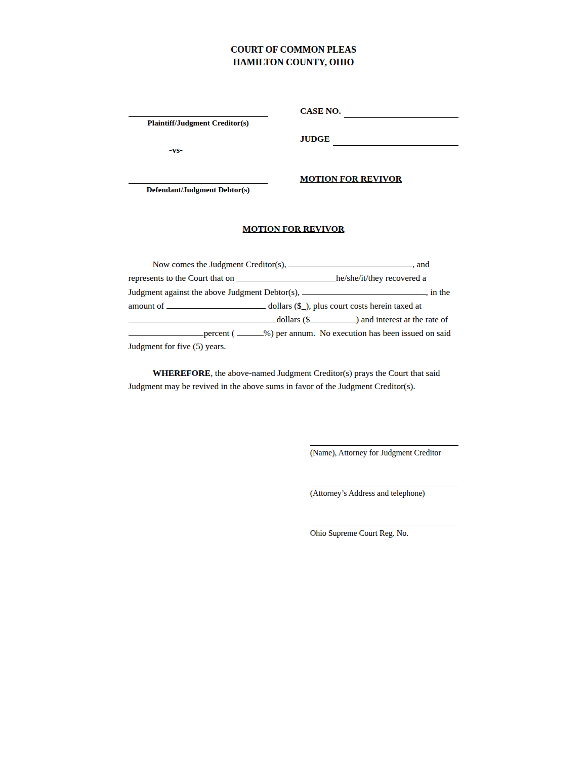COURT OF COMMON PLEAS
HAMILTON COUNTY, OHIO
| Plaintiff/Judgment Creditor(s) -vs- Defendant/Judgment Debtor(s) | | CASE NO. JUDGE MOTION FOR REVIVOR |
MOTION FOR REVIVOR
Now comes the Judgment Creditor(s), , and represents to the Court that on he/she/it/they recovered a Judgment against the above Judgment Debtor(s), , in the amount of dollars ($_), plus court costs herein taxed at dollars ($ ) and interest at the rate of percent ( %) per annum. No execution has been issued on said Judgment for five (5) years.
WHEREFORE, the above-named Judgment Creditor(s) prays the Court that said Judgment may be revived in the above sums in favor of the Judgment Creditor(s).
(Name), Attorney for Judgment Creditor
(Attorney’s Address and telephone)
Ohio Supreme Court Reg. No.